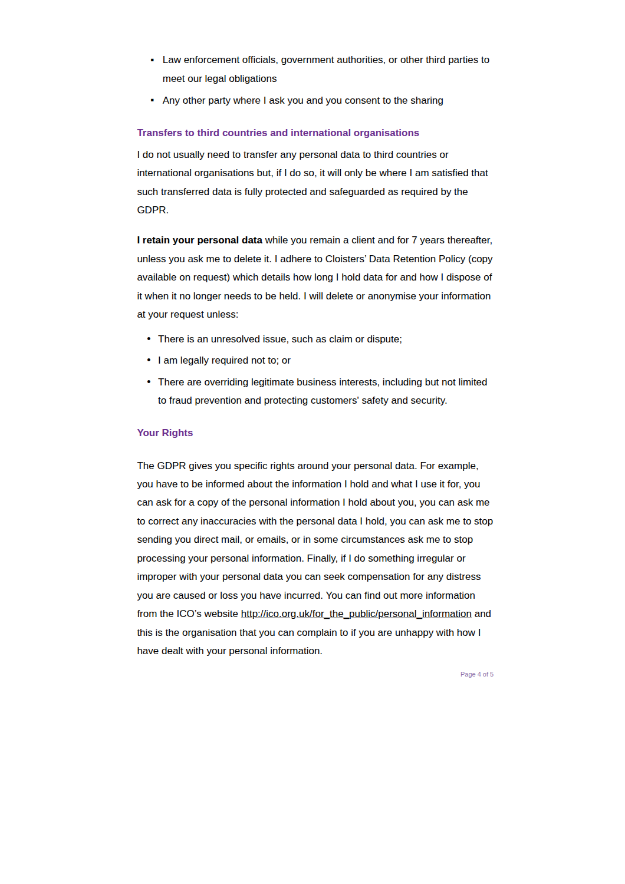Law enforcement officials, government authorities, or other third parties to meet our legal obligations
Any other party where I ask you and you consent to the sharing
Transfers to third countries and international organisations
I do not usually need to transfer any personal data to third countries or international organisations but, if I do so, it will only be where I am satisfied that such transferred data is fully protected and safeguarded as required by the GDPR.
I retain your personal data while you remain a client and for 7 years thereafter, unless you ask me to delete it. I adhere to Cloisters’ Data Retention Policy (copy available on request) which details how long I hold data for and how I dispose of it when it no longer needs to be held. I will delete or anonymise your information at your request unless:
There is an unresolved issue, such as claim or dispute;
I am legally required not to; or
There are overriding legitimate business interests, including but not limited to fraud prevention and protecting customers' safety and security.
Your Rights
The GDPR gives you specific rights around your personal data. For example, you have to be informed about the information I hold and what I use it for, you can ask for a copy of the personal information I hold about you, you can ask me to correct any inaccuracies with the personal data I hold, you can ask me to stop sending you direct mail, or emails, or in some circumstances ask me to stop processing your personal information. Finally, if I do something irregular or improper with your personal data you can seek compensation for any distress you are caused or loss you have incurred. You can find out more information from the ICO’s website http://ico.org.uk/for_the_public/personal_information and this is the organisation that you can complain to if you are unhappy with how I have dealt with your personal information.
Page 4 of 5